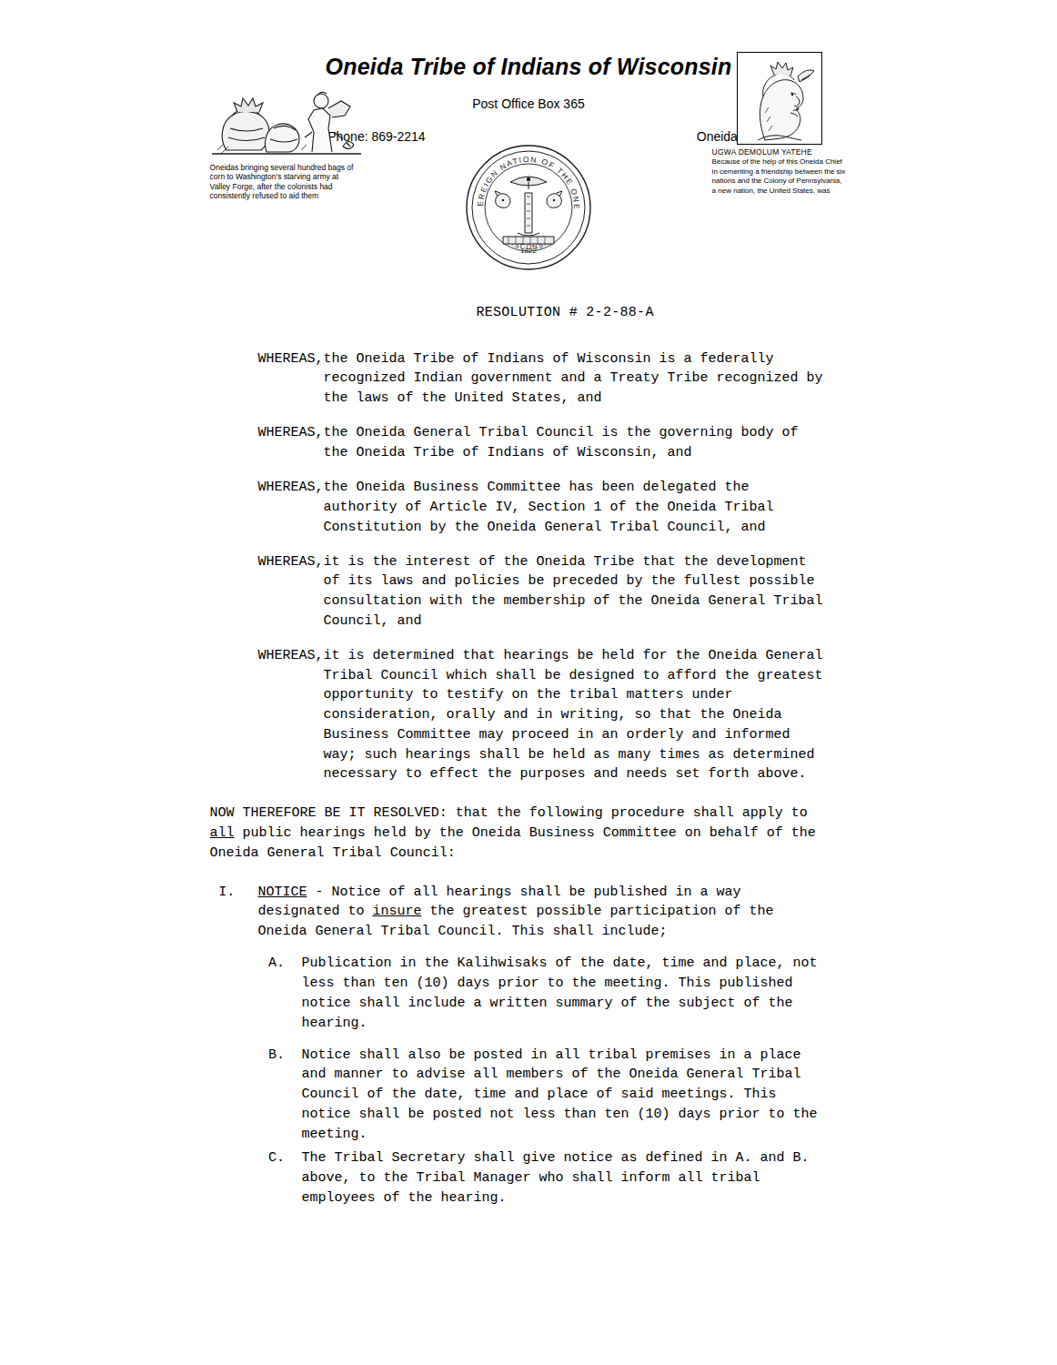Oneidas bringing several hundred bags of corn to Washington's starving army at Valley Forge, after the colonists had consistently refused to aid them
UGWA DEMOLUM YATEHE
Because of the help of this Oneida Chief in cementing a friendship between the six nations and the Colony of Pennsylvania, a new nation, the United States, was
★ SOVEREIGN NATION OF THE ONEIDA ★ WISCONSIN 1822
Oneida Tribe of Indians of Wisconsin
Post Office Box 365
Phone: 869-2214
Oneida, WI 54155
RESOLUTION # 2-2-88-A
WHEREAS,
the Oneida Tribe of Indians of Wisconsin is a federally recognized Indian government and a Treaty Tribe recognized by the laws of the United States, and
WHEREAS,
the Oneida General Tribal Council is the governing body of the Oneida Tribe of Indians of Wisconsin, and
WHEREAS,
the Oneida Business Committee has been delegated the authority of Article IV, Section 1 of the Oneida Tribal Constitution by the Oneida General Tribal Council, and
WHEREAS,
it is the interest of the Oneida Tribe that the development of its laws and policies be preceded by the fullest possible consultation with the membership of the Oneida General Tribal Council, and
WHEREAS,
it is determined that hearings be held for the Oneida General Tribal Council which shall be designed to afford the greatest opportunity to testify on the tribal matters under consideration, orally and in writing, so that the Oneida Business Committee may proceed in an orderly and informed way; such hearings shall be held as many times as determined necessary to effect the purposes and needs set forth above.
NOW THEREFORE BE IT RESOLVED: that the following procedure shall apply to all public hearings held by the Oneida Business Committee on behalf of the Oneida General Tribal Council:
I.
NOTICE - Notice of all hearings shall be published in a way designated to insure the greatest possible participation of the Oneida General Tribal Council. This shall include;
A.
Publication in the Kalihwisaks of the date, time and place, not less than ten (10) days prior to the meeting. This published notice shall include a written summary of the subject of the hearing.
B.
Notice shall also be posted in all tribal premises in a place and manner to advise all members of the Oneida General Tribal Council of the date, time and place of said meetings. This notice shall be posted not less than ten (10) days prior to the meeting.
C.
The Tribal Secretary shall give notice as defined in A. and B. above, to the Tribal Manager who shall inform all tribal employees of the hearing.